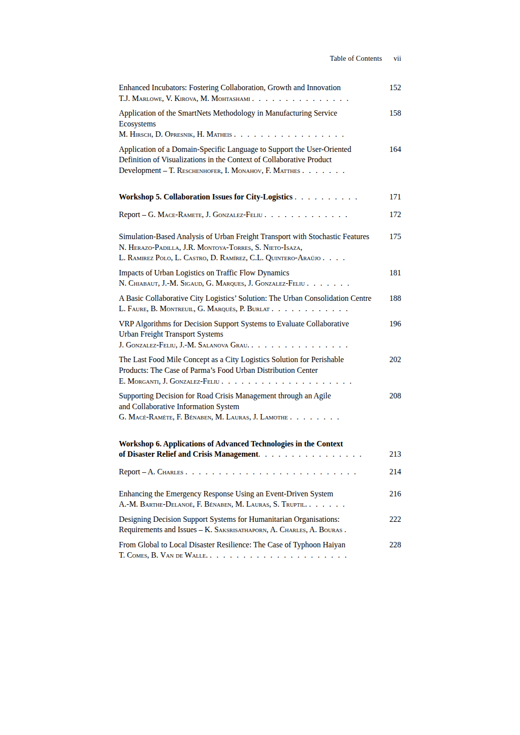Table of Contents vii
| Enhanced Incubators: Fostering Collaboration, Growth and Innovation T.J. Marlowe , V. Kirova , M. Mohtashami . . . . . . . . . . . . . . . | 152 |
| Application of the SmartNets Methodology in Manufacturing Service Ecosystems M. Hirsch , D. Opresnik , H. Matheis . . . . . . . . . . . . . . . . . | 158 |
| Application of a Domain-Specific Language to Support the User-Oriented Definition of Visualizations in the Context of Collaborative Product Development – T. Reschenhofer , I. Monahov , F. Matthes . . . . . . . | 164 |
| Workshop 5. Collaboration Issues for City-Logistics . . . . . . . . . . | 171 |
| Report – G. Mace-Ramete , J. Gonzalez-Feliu . . . . . . . . . . . . . | 172 |
| Simulation-Based Analysis of Urban Freight Transport with Stochastic Features N. Herazo-Padilla , J.R. Montoya-Torres , S. Nieto-Isaza , L. Ramirez Polo , L. Castro , D. Ramírez , C.L. Quintero-Araújo . . . . | 175 |
| Impacts of Urban Logistics on Traffic Flow Dynamics N. Chiabaut , J.-M. Sigaud , G. Marques , J. Gonzalez-Feliu . . . . . . . | 181 |
| A Basic Collaborative City Logistics’ Solution: The Urban Consolidation Centre L. Faure , B. Montreuil , G. Marquès , P. Burlat . . . . . . . . . . . . | 188 |
| VRP Algorithms for Decision Support Systems to Evaluate Collaborative Urban Freight Transport Systems J. Gonzalez-Feliu , J.-M. Salanova Grau . . . . . . . . . . . . . . . . | 196 |
| The Last Food Mile Concept as a City Logistics Solution for Perishable Products: The Case of Parma’s Food Urban Distribution Center E. Morganti , J. Gonzalez-Feliu . . . . . . . . . . . . . . . . . . . . | 202 |
| Supporting Decision for Road Crisis Management through an Agile and Collaborative Information System G. Macé-Ramète , F. Bénaben , M. Lauras , J. Lamothe . . . . . . . . | 208 |
| Workshop 6. Applications of Advanced Technologies in the Context of Disaster Relief and Crisis Management . . . . . . . . . . . . . . . . | 213 |
| Report – A. Charles . . . . . . . . . . . . . . . . . . . . . . . . . . | 214 |
| Enhancing the Emergency Response Using an Event-Driven System A.-M. Barthe-Delanoë , F. Bénaben , M. Lauras , S. Truptil . . . . . . . | 216 |
| Designing Decision Support Systems for Humanitarian Organisations: Requirements and Issues – K. Saksrisathaporn , A. Charles , A. Bouras . | 222 |
| From Global to Local Disaster Resilience: The Case of Typhoon Haiyan T. Comes , B. Van de Walle . . . . . . . . . . . . . . . . . . . . . . | 228 |